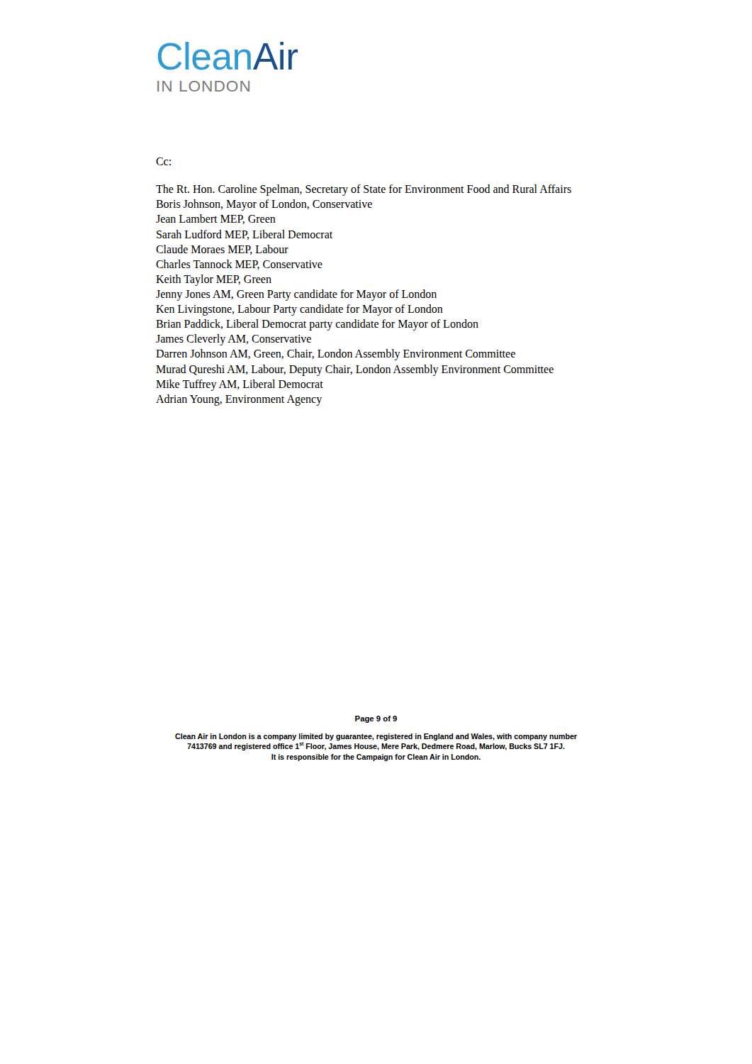Clean Air
IN LONDON
Cc:
The Rt. Hon. Caroline Spelman, Secretary of State for Environment Food and Rural Affairs
Boris Johnson, Mayor of London, Conservative
Jean Lambert MEP, Green
Sarah Ludford MEP, Liberal Democrat
Claude Moraes MEP, Labour
Charles Tannock MEP, Conservative
Keith Taylor MEP, Green
Jenny Jones AM, Green Party candidate for Mayor of London
Ken Livingstone, Labour Party candidate for Mayor of London
Brian Paddick, Liberal Democrat party candidate for Mayor of London
James Cleverly AM, Conservative
Darren Johnson AM, Green, Chair, London Assembly Environment Committee
Murad Qureshi AM, Labour, Deputy Chair, London Assembly Environment Committee
Mike Tuffrey AM, Liberal Democrat
Adrian Young, Environment Agency
Page 9 of 9
Clean Air in London is a company limited by guarantee, registered in England and Wales, with company number
7413769 and registered office 1st Floor, James House, Mere Park, Dedmere Road, Marlow, Bucks SL7 1FJ.
It is responsible for the Campaign for Clean Air in London.